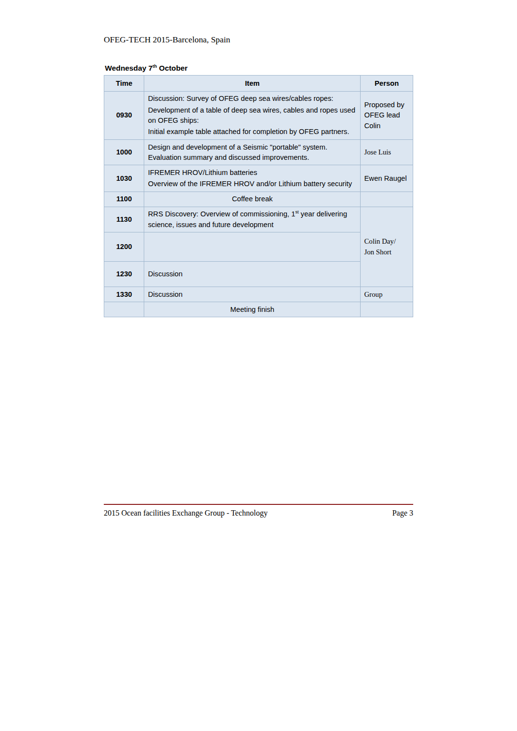OFEG-TECH 2015-Barcelona, Spain
Wednesday 7th October
| Time | Item | Person |
| --- | --- | --- |
| 0930 | Discussion: Survey of OFEG deep sea wires/cables ropes: Development of a table of deep sea wires, cables and ropes used on OFEG ships: Initial example table attached for completion by OFEG partners. | Proposed by OFEG lead Colin |
| 1000 | Design and development of a Seismic "portable" system. Evaluation summary and discussed improvements. | Jose Luis |
| 1030 | IFREMER HROV/Lithium batteries Overview of the IFREMER HROV and/or Lithium battery security | Ewen Raugel |
| 1100 | Coffee break | |
| 1130 | RRS Discovery: Overview of commissioning, 1 st year delivering science, issues and future development | Colin Day/ Jon Short |
| 1200 | |
| 1230 | Discussion |
| 1330 | Discussion | Group |
| | Meeting finish | |
2015 Ocean facilities Exchange Group - Technology Page 3